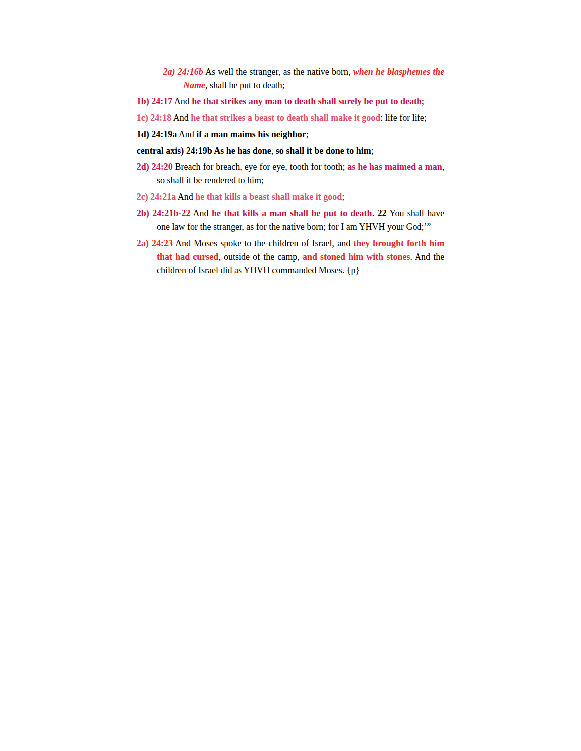2a) 24:16b As well the stranger, as the native born, when he blasphemes the Name, shall be put to death;
1b) 24:17 And he that strikes any man to death shall surely be put to death;
1c) 24:18 And he that strikes a beast to death shall make it good: life for life;
1d) 24:19a And if a man maims his neighbor;
central axis) 24:19b As he has done, so shall it be done to him;
2d) 24:20 Breach for breach, eye for eye, tooth for tooth; as he has maimed a man, so shall it be rendered to him;
2c) 24:21a And he that kills a beast shall make it good;
2b) 24:21b-22 And he that kills a man shall be put to death. 22 You shall have one law for the stranger, as for the native born; for I am YHVH your God;’”
2a) 24:23 And Moses spoke to the children of Israel, and they brought forth him that had cursed, outside of the camp, and stoned him with stones. And the children of Israel did as YHVH commanded Moses. {p}